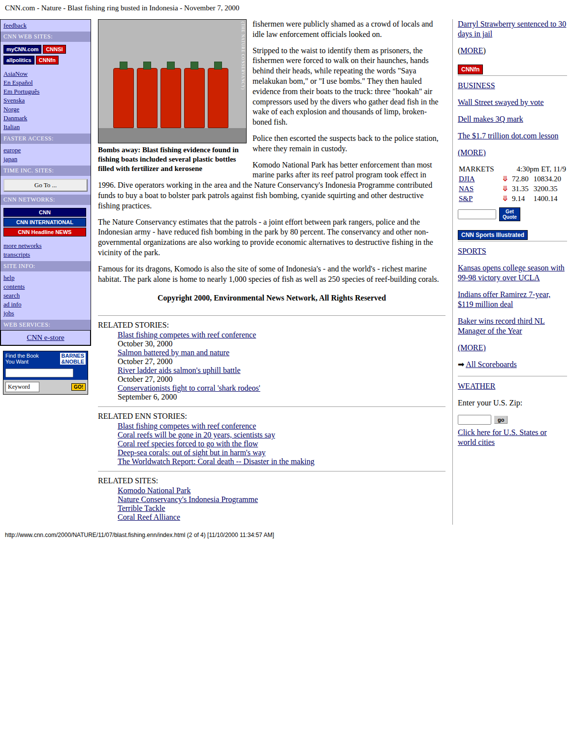CNN.com - Nature - Blast fishing ring busted in Indonesia - November 7, 2000
| feedback CNN WEB SITES: myCNN.com CNNSI allpolitics CNNfn AsiaNow En Español Em Português Svenska Norge Danmark Italian FASTER ACCESS: europe japan TIME INC. SITES: Go To ... CNN NETWORKS: CNN CNN INTERNATIONAL CNN Headline NEWS more networks transcripts SITE INFO: help contents search ad info jobs WEB SERVICES: CNN e-store Find the Book You Want BARNES &NOBLE Keyword GO! | (THE NATURE CONSERVANCY) Bombs away: Blast fishing evidence found in fishing boats included several plastic bottles filled with fertilizer and kerosene fishermen were publicly shamed as a crowd of locals and idle law enforcement officials looked on. Stripped to the waist to identify them as prisoners, the fishermen were forced to walk on their haunches, hands behind their heads, while repeating the words "Saya melakukan bom," or "I use bombs." They then hauled evidence from their boats to the truck: three "hookah" air compressors used by the divers who gather dead fish in the wake of each explosion and thousands of limp, broken-boned fish. Police then escorted the suspects back to the police station, where they remain in custody. Komodo National Park has better enforcement than most marine parks after its reef patrol program took effect in 1996. Dive operators working in the area and the Nature Conservancy's Indonesia Programme contributed funds to buy a boat to bolster park patrols against fish bombing, cyanide squirting and other destructive fishing practices. The Nature Conservancy estimates that the patrols - a joint effort between park rangers, police and the Indonesian army - have reduced fish bombing in the park by 80 percent. The conservancy and other non-governmental organizations are also working to provide economic alternatives to destructive fishing in the vicinity of the park. Famous for its dragons, Komodo is also the site of some of Indonesia's - and the world's - richest marine habitat. The park alone is home to nearly 1,000 species of fish as well as 250 species of reef-building corals. Copyright 2000, Environmental News Network, All Rights Reserved RELATED STORIES: Blast fishing competes with reef conference October 30, 2000 Salmon battered by man and nature October 27, 2000 River ladder aids salmon's uphill battle October 27, 2000 Conservationists fight to corral 'shark rodeos' September 6, 2000 RELATED ENN STORIES: Blast fishing competes with reef conference Coral reefs will be gone in 20 years, scientists say Coral reef species forced to go with the flow Deep-sea corals: out of sight but in harm's way The Worldwatch Report: Coral death -- Disaster in the making RELATED SITES: Komodo National Park Nature Conservancy's Indonesia Programme Terrible Tackle Coral Reef Alliance | Darryl Strawberry sentenced to 30 days in jail ( MORE ) CNNfn BUSINESS Wall Street swayed by vote Dell makes 3Q mark The $1.7 trillion dot.com lesson (MORE) / MARKETS / 4:30pm ET, 11/9 / / DJIA / ⤋ / 72.80 / 10834.20 / / NAS / ⤋ / 31.35 / 3200.35 / / S&P / ⤋ / 9.14 / 1400.14 / Get Quote CNN Sports Illustrated SPORTS Kansas opens college season with 99-98 victory over UCLA Indians offer Ramirez 7-year, $119 million deal Baker wins record third NL Manager of the Year (MORE) ➡ All Scoreboards WEATHER Enter your U.S. Zip: go Click here for U.S. States or world cities |
http://www.cnn.com/2000/NATURE/11/07/blast.fishing.enn/index.html (2 of 4) [11/10/2000 11:34:57 AM]